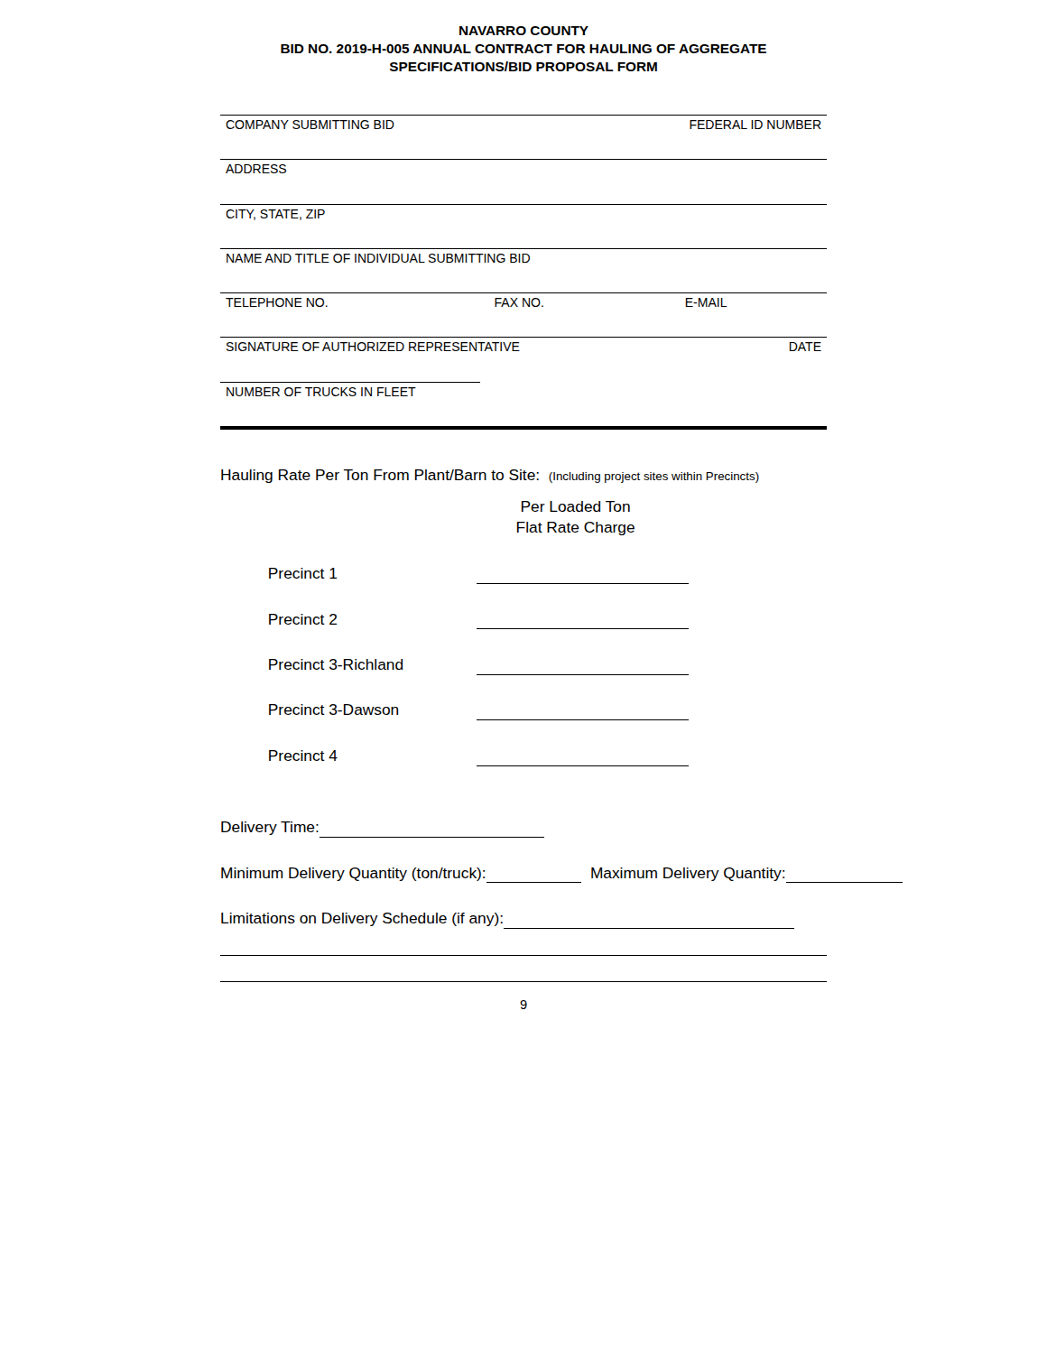NAVARRO COUNTY
BID NO. 2019-H-005 ANNUAL CONTRACT FOR HAULING OF AGGREGATE
SPECIFICATIONS/BID PROPOSAL FORM
COMPANY SUBMITTING BID FEDERAL ID NUMBER
ADDRESS
CITY, STATE, ZIP
NAME AND TITLE OF INDIVIDUAL SUBMITTING BID
TELEPHONE NO. FAX NO. E-MAIL
SIGNATURE OF AUTHORIZED REPRESENTATIVE DATE
NUMBER OF TRUCKS IN FLEET
Hauling Rate Per Ton From Plant/Barn to Site: (Including project sites within Precincts)
Per Loaded Ton
Flat Rate Charge
| Precinct 1 | | |
| Precinct 2 | | |
| Precinct 3-Richland | | |
| Precinct 3-Dawson | | |
| Precinct 4 | | |
Delivery Time:
Minimum Delivery Quantity (ton/truck): Maximum Delivery Quantity:
Limitations on Delivery Schedule (if any):
9